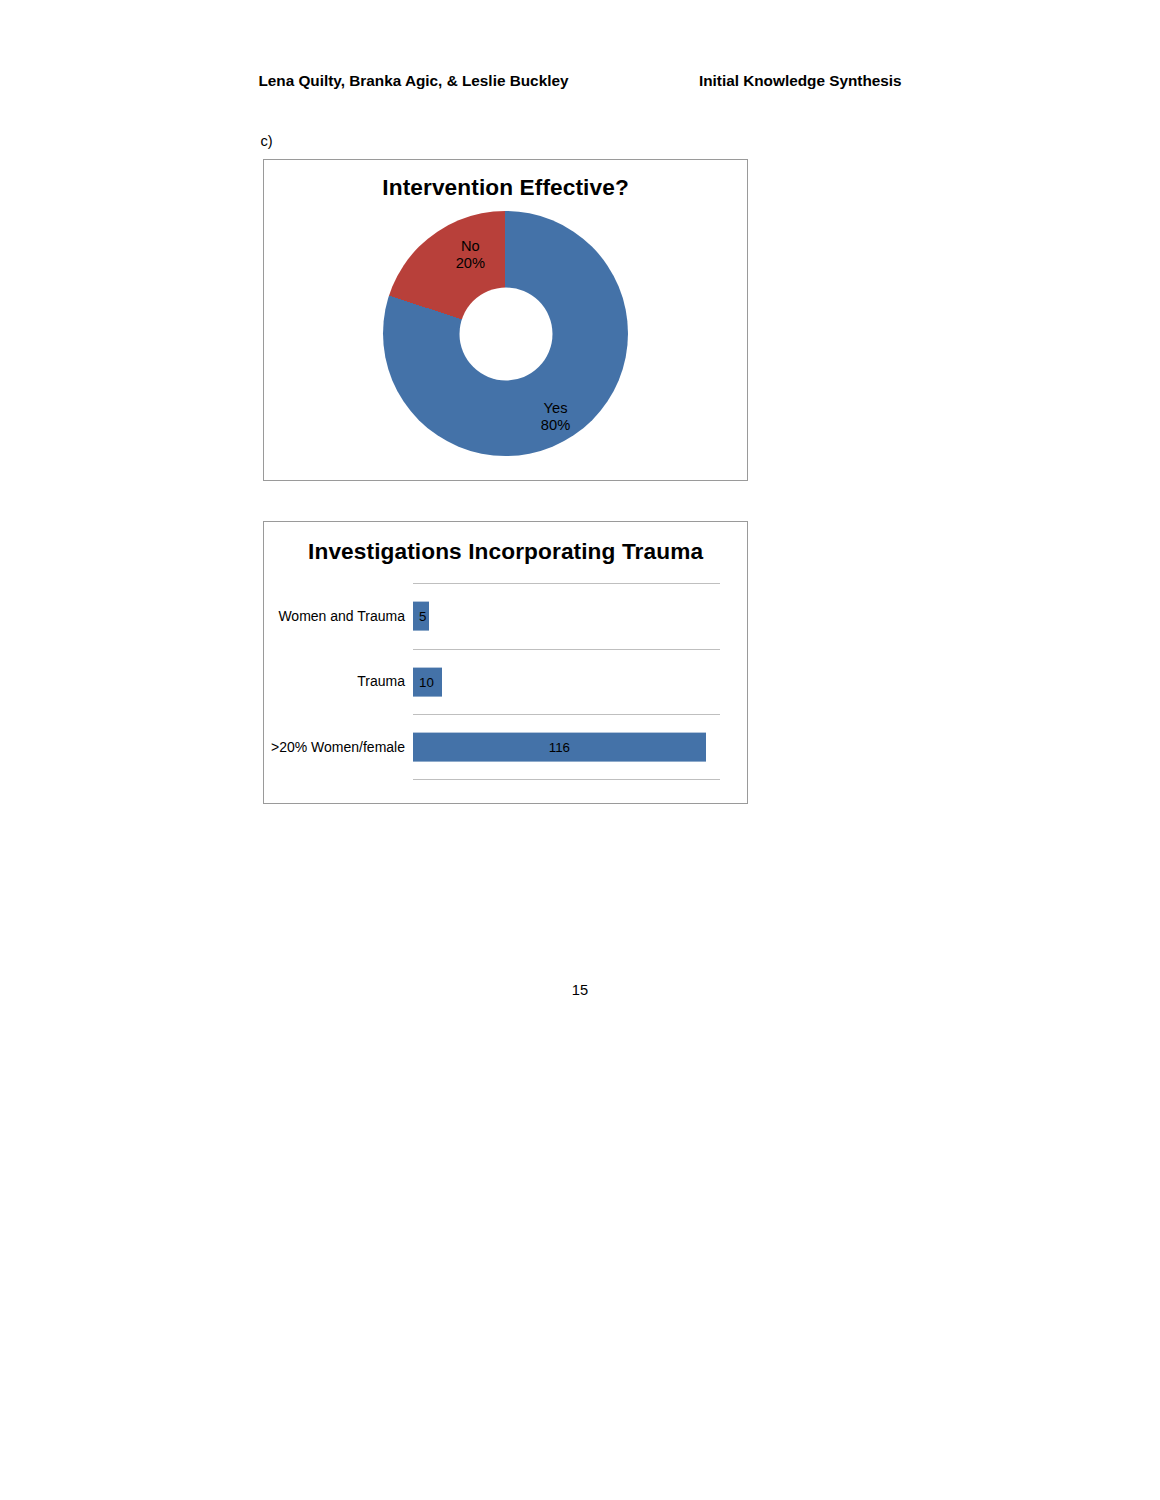Lena Quilty, Branka Agic, & Leslie Buckley
Initial Knowledge Synthesis
c)
Intervention Effective?
No
20%
Yes
80%
Investigations Incorporating Trauma
Women and Trauma
5
Trauma
10
>20% Women/female
116
15